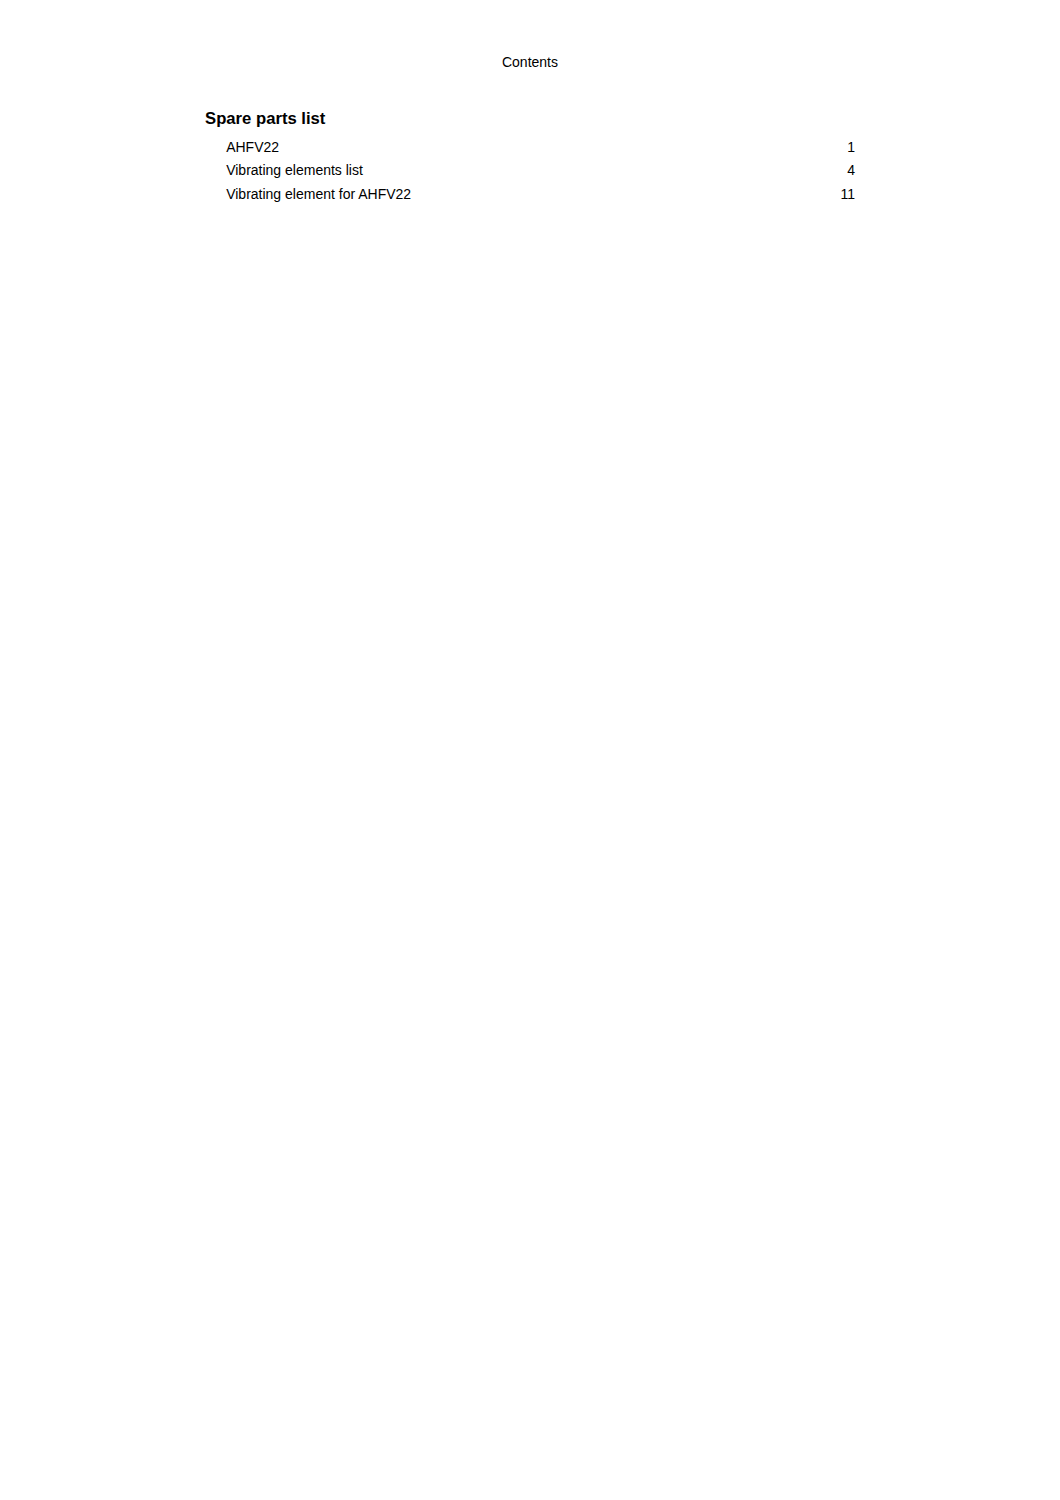Contents
Spare parts list
AHFV22 1
Vibrating elements list 4
Vibrating element for AHFV22 11